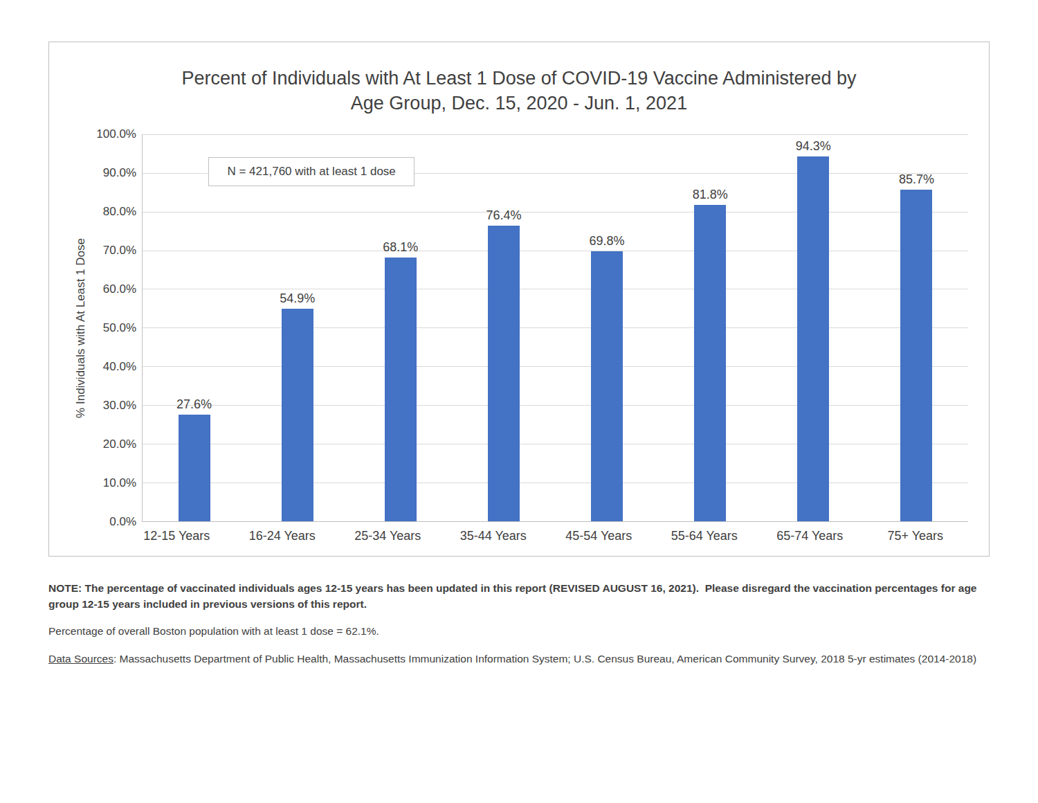Percent of Individuals with At Least 1 Dose of COVID-19 Vaccine Administered by
Age Group, Dec. 15, 2020 - Jun. 1, 2021
% Individuals with At Least 1 Dose
100.0% 90.0% 80.0% 70.0% 60.0% 50.0% 40.0% 30.0% 20.0% 10.0% 0.0%
N = 421,760 with at least 1 dose
27.6%
54.9%
68.1%
76.4%
69.8%
81.8%
94.3%
85.7%
12-15 Years
16-24 Years
25-34 Years
35-44 Years
45-54 Years
55-64 Years
65-74 Years
75+ Years
NOTE: The percentage of vaccinated individuals ages 12-15 years has been updated in this report (REVISED AUGUST 16, 2021). Please disregard the vaccination percentages for age group 12-15 years included in previous versions of this report.
Percentage of overall Boston population with at least 1 dose = 62.1%.
Data Sources: Massachusetts Department of Public Health, Massachusetts Immunization Information System; U.S. Census Bureau, American Community Survey, 2018 5-yr estimates (2014-2018)